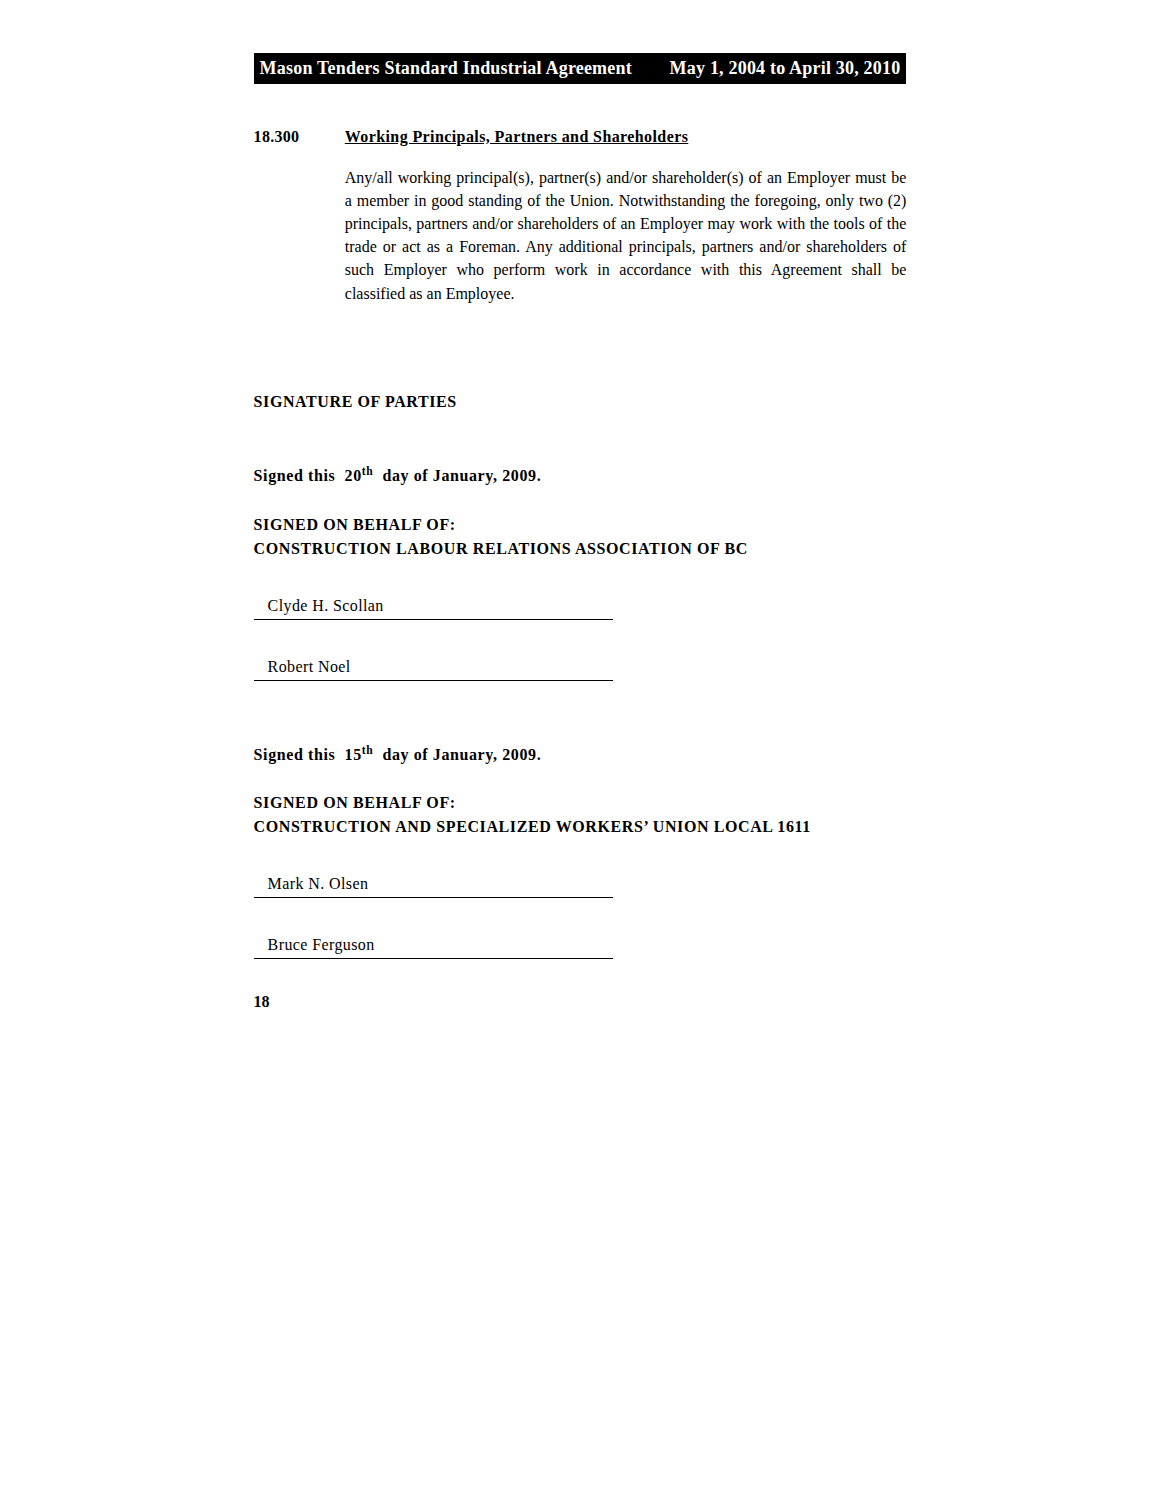Mason Tenders Standard Industrial Agreement May 1, 2004 to April 30, 2010
18.300 Working Principals, Partners and Shareholders
Any/all working principal(s), partner(s) and/or shareholder(s) of an Employer must be a member in good standing of the Union. Notwithstanding the foregoing, only two (2) principals, partners and/or shareholders of an Employer may work with the tools of the trade or act as a Foreman. Any additional principals, partners and/or shareholders of such Employer who perform work in accordance with this Agreement shall be classified as an Employee.
SIGNATURE OF PARTIES
Signed this 20th day of January, 2009.
SIGNED ON BEHALF OF:
CONSTRUCTION LABOUR RELATIONS ASSOCIATION OF BC
Clyde H. Scollan
Robert Noel
Signed this 15th day of January, 2009.
SIGNED ON BEHALF OF:
CONSTRUCTION AND SPECIALIZED WORKERS’ UNION LOCAL 1611
Mark N. Olsen
Bruce Ferguson
18